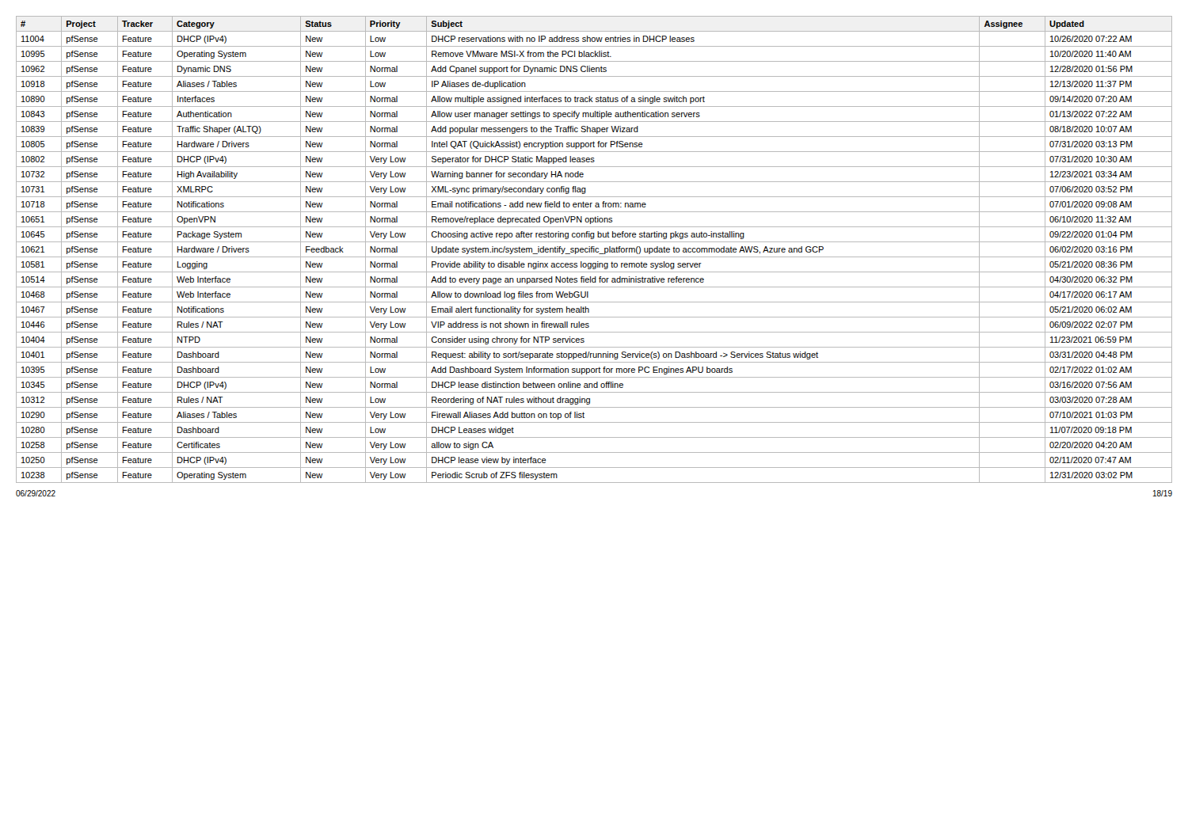| # | Project | Tracker | Category | Status | Priority | Subject | Assignee | Updated |
| --- | --- | --- | --- | --- | --- | --- | --- | --- |
| 11004 | pfSense | Feature | DHCP (IPv4) | New | Low | DHCP reservations with no IP address show entries in DHCP leases | | 10/26/2020 07:22 AM |
| 10995 | pfSense | Feature | Operating System | New | Low | Remove VMware MSI-X from the PCI blacklist. | | 10/20/2020 11:40 AM |
| 10962 | pfSense | Feature | Dynamic DNS | New | Normal | Add Cpanel support for Dynamic DNS Clients | | 12/28/2020 01:56 PM |
| 10918 | pfSense | Feature | Aliases / Tables | New | Low | IP Aliases de-duplication | | 12/13/2020 11:37 PM |
| 10890 | pfSense | Feature | Interfaces | New | Normal | Allow multiple assigned interfaces to track status of a single switch port | | 09/14/2020 07:20 AM |
| 10843 | pfSense | Feature | Authentication | New | Normal | Allow user manager settings to specify multiple authentication servers | | 01/13/2022 07:22 AM |
| 10839 | pfSense | Feature | Traffic Shaper (ALTQ) | New | Normal | Add popular messengers to the Traffic Shaper Wizard | | 08/18/2020 10:07 AM |
| 10805 | pfSense | Feature | Hardware / Drivers | New | Normal | Intel QAT (QuickAssist) encryption support for PfSense | | 07/31/2020 03:13 PM |
| 10802 | pfSense | Feature | DHCP (IPv4) | New | Very Low | Seperator for DHCP Static Mapped leases | | 07/31/2020 10:30 AM |
| 10732 | pfSense | Feature | High Availability | New | Very Low | Warning banner for secondary HA node | | 12/23/2021 03:34 AM |
| 10731 | pfSense | Feature | XMLRPC | New | Very Low | XML-sync primary/secondary config flag | | 07/06/2020 03:52 PM |
| 10718 | pfSense | Feature | Notifications | New | Normal | Email notifications - add new field to enter a from: name | | 07/01/2020 09:08 AM |
| 10651 | pfSense | Feature | OpenVPN | New | Normal | Remove/replace deprecated OpenVPN options | | 06/10/2020 11:32 AM |
| 10645 | pfSense | Feature | Package System | New | Very Low | Choosing active repo after restoring config but before starting pkgs auto-installing | | 09/22/2020 01:04 PM |
| 10621 | pfSense | Feature | Hardware / Drivers | Feedback | Normal | Update system.inc/system_identify_specific_platform() update to accommodate AWS, Azure and GCP | | 06/02/2020 03:16 PM |
| 10581 | pfSense | Feature | Logging | New | Normal | Provide ability to disable nginx access logging to remote syslog server | | 05/21/2020 08:36 PM |
| 10514 | pfSense | Feature | Web Interface | New | Normal | Add to every page an unparsed Notes field for administrative reference | | 04/30/2020 06:32 PM |
| 10468 | pfSense | Feature | Web Interface | New | Normal | Allow to download log files from WebGUI | | 04/17/2020 06:17 AM |
| 10467 | pfSense | Feature | Notifications | New | Very Low | Email alert functionality for system health | | 05/21/2020 06:02 AM |
| 10446 | pfSense | Feature | Rules / NAT | New | Very Low | VIP address is not shown in firewall rules | | 06/09/2022 02:07 PM |
| 10404 | pfSense | Feature | NTPD | New | Normal | Consider using chrony for NTP services | | 11/23/2021 06:59 PM |
| 10401 | pfSense | Feature | Dashboard | New | Normal | Request: ability to sort/separate stopped/running Service(s) on Dashboard -> Services Status widget | | 03/31/2020 04:48 PM |
| 10395 | pfSense | Feature | Dashboard | New | Low | Add Dashboard System Information support for more PC Engines APU boards | | 02/17/2022 01:02 AM |
| 10345 | pfSense | Feature | DHCP (IPv4) | New | Normal | DHCP lease distinction between online and offline | | 03/16/2020 07:56 AM |
| 10312 | pfSense | Feature | Rules / NAT | New | Low | Reordering of NAT rules without dragging | | 03/03/2020 07:28 AM |
| 10290 | pfSense | Feature | Aliases / Tables | New | Very Low | Firewall Aliases Add button on top of list | | 07/10/2021 01:03 PM |
| 10280 | pfSense | Feature | Dashboard | New | Low | DHCP Leases widget | | 11/07/2020 09:18 PM |
| 10258 | pfSense | Feature | Certificates | New | Very Low | allow to sign CA | | 02/20/2020 04:20 AM |
| 10250 | pfSense | Feature | DHCP (IPv4) | New | Very Low | DHCP lease view by interface | | 02/11/2020 07:47 AM |
| 10238 | pfSense | Feature | Operating System | New | Very Low | Periodic Scrub of ZFS filesystem | | 12/31/2020 03:02 PM |
06/29/2022 18/19